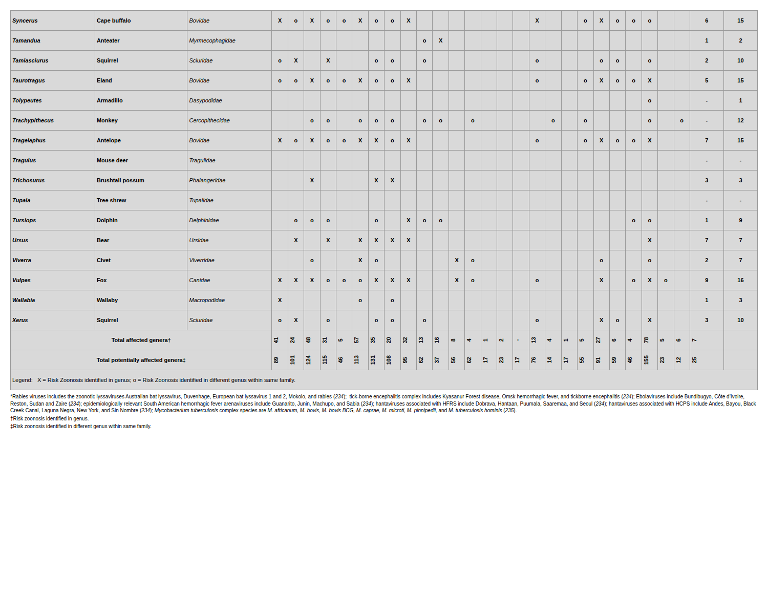| Syncerus | Cape buffalo | Bovidae | X | o | X | o | o | X | o | o | X | | | | | | | | X | | | o | X | o | o | o | | | 6 | 15 |
| Tamandua | Anteater | Myrmecophagidae | | | | | | | | | | o | X | | | | | | | | | | | | | | | | 1 | 2 |
| Tamiasciurus | Squirrel | Sciuridae | o | X | | X | | | o | o | | o | | | | | | | o | | | | o | o | | o | | | 2 | 10 |
| Taurotragus | Eland | Bovidae | o | o | X | o | o | X | o | o | X | | | | | | | | o | | | o | X | o | o | X | | | 5 | 15 |
| Tolypeutes | Armadillo | Dasypodidae | | | | | | | | | | | | | | | | | | | | | | | | o | | | - | 1 |
| Trachypithecus | Monkey | Cercopithecidae | | | o | o | | o | o | o | | o | o | | o | | | | | o | | o | | | | o | | o | - | 12 |
| Tragelaphus | Antelope | Bovidae | X | o | X | o | o | X | X | o | X | | | | | | | | o | | | o | X | o | o | X | | | 7 | 15 |
| Tragulus | Mouse deer | Tragulidae | | | | | | | | | | | | | | | | | | | | | | | | | | | - | - |
| Trichosurus | Brushtail possum | Phalangeridae | | | X | | | | X | X | | | | | | | | | | | | | | | | | | | 3 | 3 |
| Tupaia | Tree shrew | Tupaiidae | | | | | | | | | | | | | | | | | | | | | | | | | | | - | - |
| Tursiops | Dolphin | Delphinidae | | o | o | o | | | o | | X | o | o | | | | | | | | | | | | o | o | | | 1 | 9 |
| Ursus | Bear | Ursidae | | X | | X | | X | X | X | X | | | | | | | | | | | | | | | X | | | 7 | 7 |
| Viverra | Civet | Viverridae | | | o | | | X | o | | | | | X | o | | | | | | | | o | | | o | | | 2 | 7 |
| Vulpes | Fox | Canidae | X | X | X | o | o | o | X | X | X | | | X | o | | | | o | | | | X | | o | X | o | | 9 | 16 |
| Wallabia | Wallaby | Macropodidae | X | | | | | o | | o | | | | | | | | | | | | | | | | | | | 1 | 3 |
| Xerus | Squirrel | Sciuridae | o | X | | o | | | o | o | | o | | | | | | | o | | | | X | o | | X | | | 3 | 10 |
| Total affected genera† | 41 | 24 | 48 | 31 | 5 | 57 | 35 | 20 | 32 | 13 | 16 | 8 | 4 | 1 | 2 | - | 13 | 4 | 1 | 5 | 27 | 6 | 4 | 78 | 5 | 6 | 7 | |
| Total potentially affected genera‡ | 89 | 101 | 124 | 115 | 46 | 113 | 131 | 108 | 95 | 62 | 37 | 56 | 62 | 17 | 23 | 17 | 76 | 14 | 17 | 55 | 91 | 59 | 46 | 155 | 23 | 12 | 25 | |
| Legend: X = Risk Zoonosis identified in genus; o = Risk Zoonosis identified in different genus within same family. |
*Rabies viruses includes the zoonotic lyssaviruses Australian bat lyssavirus, Duvenhage, European bat lyssavirus 1 and 2, Mokolo, and rabies (234); tick-borne encephalitis complex includes Kyasanur Forest disease, Omsk hemorrhagic fever, and tickborne encephalitis (234); Ebolaviruses include Bundibugyo, Côte d’Ivoire, Reston, Sudan and Zaire (234); epidemiologically relevant South American hemorrhagic fever arenaviruses include Guanarito, Junin, Machupo, and Sabia (234); hantaviruses associated with HFRS include Dobrava, Hantaan, Puumala, Saaremaa, and Seoul (234); hantaviruses associated with HCPS include Andes, Bayou, Black Creek Canal, Laguna Negra, New York, and Sin Nombre (234); Mycobacterium tuberculosis complex species are M. africanum, M. bovis, M. bovis BCG, M. caprae, M. microti, M. pinnipedii, and M. tuberculosis hominis (235).
†Risk zoonosis identified in genus.
‡Risk zoonosis identified in different genus within same family.